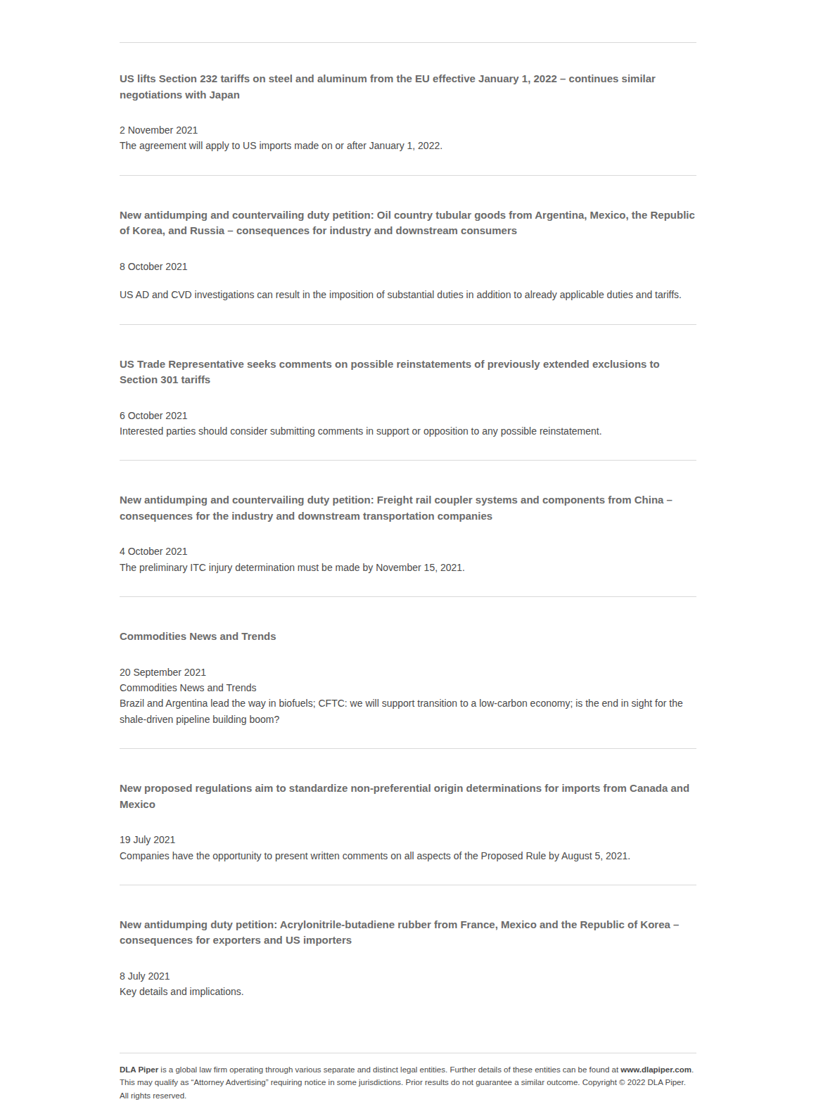US lifts Section 232 tariffs on steel and aluminum from the EU effective January 1, 2022 – continues similar negotiations with Japan
2 November 2021
The agreement will apply to US imports made on or after January 1, 2022.
New antidumping and countervailing duty petition: Oil country tubular goods from Argentina, Mexico, the Republic of Korea, and Russia – consequences for industry and downstream consumers
8 October 2021
US AD and CVD investigations can result in the imposition of substantial duties in addition to already applicable duties and tariffs.
US Trade Representative seeks comments on possible reinstatements of previously extended exclusions to Section 301 tariffs
6 October 2021
Interested parties should consider submitting comments in support or opposition to any possible reinstatement.
New antidumping and countervailing duty petition: Freight rail coupler systems and components from China – consequences for the industry and downstream transportation companies
4 October 2021
The preliminary ITC injury determination must be made by November 15, 2021.
Commodities News and Trends
20 September 2021
Commodities News and Trends
Brazil and Argentina lead the way in biofuels; CFTC: we will support transition to a low-carbon economy; is the end in sight for the shale-driven pipeline building boom?
New proposed regulations aim to standardize non-preferential origin determinations for imports from Canada and Mexico
19 July 2021
Companies have the opportunity to present written comments on all aspects of the Proposed Rule by August 5, 2021.
New antidumping duty petition: Acrylonitrile-butadiene rubber from France, Mexico and the Republic of Korea – consequences for exporters and US importers
8 July 2021
Key details and implications.
DLA Piper is a global law firm operating through various separate and distinct legal entities. Further details of these entities can be found at www.dlapiper.com. This may qualify as “Attorney Advertising” requiring notice in some jurisdictions. Prior results do not guarantee a similar outcome. Copyright © 2022 DLA Piper. All rights reserved.